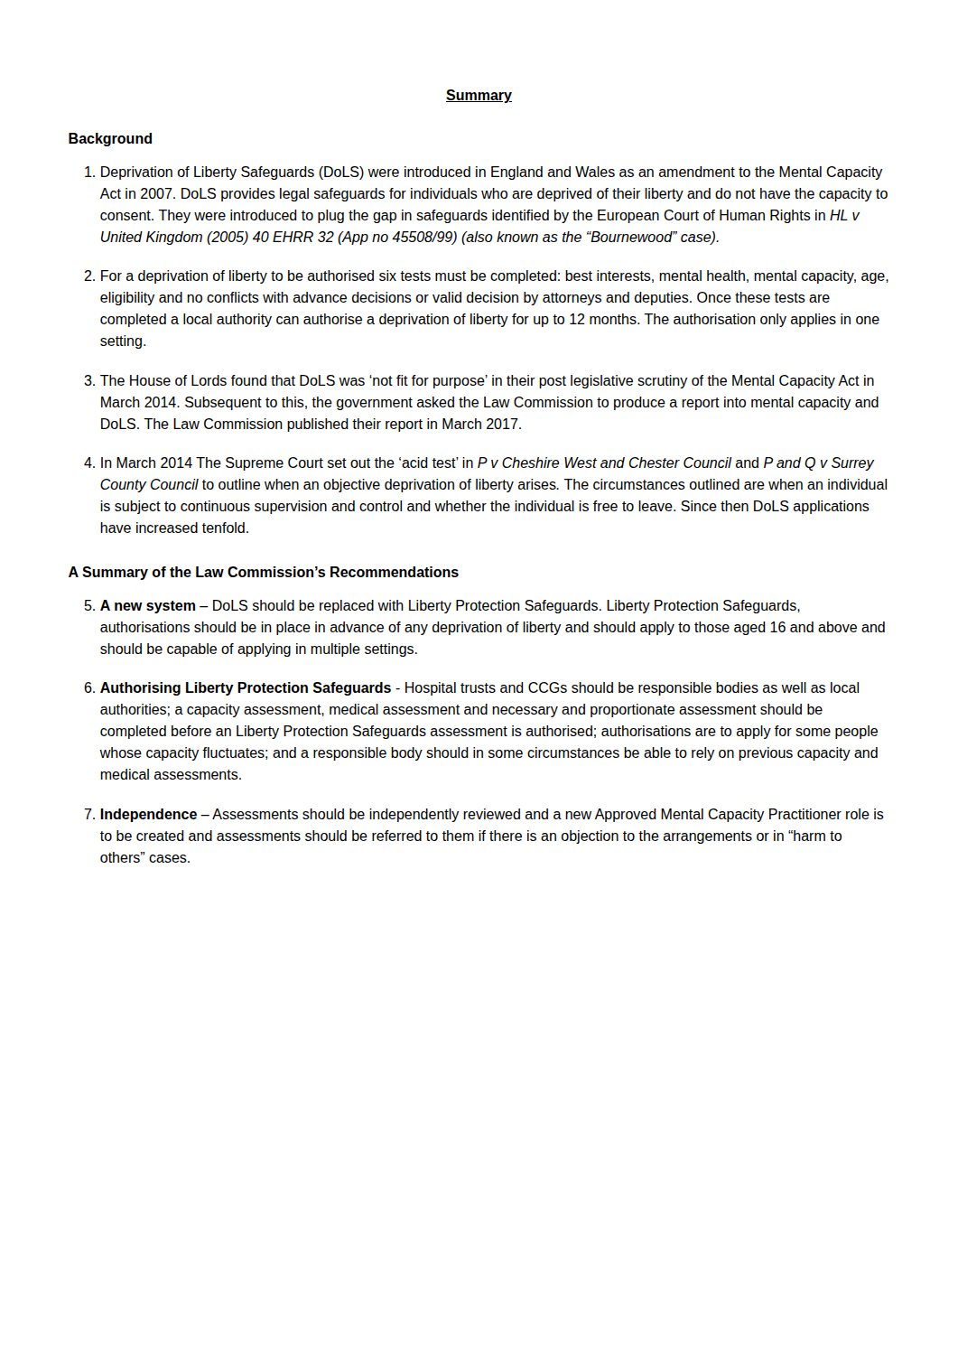Summary
Background
Deprivation of Liberty Safeguards (DoLS) were introduced in England and Wales as an amendment to the Mental Capacity Act in 2007. DoLS provides legal safeguards for individuals who are deprived of their liberty and do not have the capacity to consent. They were introduced to plug the gap in safeguards identified by the European Court of Human Rights in HL v United Kingdom (2005) 40 EHRR 32 (App no 45508/99) (also known as the “Bournewood” case).
For a deprivation of liberty to be authorised six tests must be completed: best interests, mental health, mental capacity, age, eligibility and no conflicts with advance decisions or valid decision by attorneys and deputies. Once these tests are completed a local authority can authorise a deprivation of liberty for up to 12 months. The authorisation only applies in one setting.
The House of Lords found that DoLS was ‘not fit for purpose’ in their post legislative scrutiny of the Mental Capacity Act in March 2014. Subsequent to this, the government asked the Law Commission to produce a report into mental capacity and DoLS. The Law Commission published their report in March 2017.
In March 2014 The Supreme Court set out the ‘acid test’ in P v Cheshire West and Chester Council and P and Q v Surrey County Council to outline when an objective deprivation of liberty arises. The circumstances outlined are when an individual is subject to continuous supervision and control and whether the individual is free to leave. Since then DoLS applications have increased tenfold.
A Summary of the Law Commission’s Recommendations
A new system – DoLS should be replaced with Liberty Protection Safeguards. Liberty Protection Safeguards, authorisations should be in place in advance of any deprivation of liberty and should apply to those aged 16 and above and should be capable of applying in multiple settings.
Authorising Liberty Protection Safeguards - Hospital trusts and CCGs should be responsible bodies as well as local authorities; a capacity assessment, medical assessment and necessary and proportionate assessment should be completed before an Liberty Protection Safeguards assessment is authorised; authorisations are to apply for some people whose capacity fluctuates; and a responsible body should in some circumstances be able to rely on previous capacity and medical assessments.
Independence – Assessments should be independently reviewed and a new Approved Mental Capacity Practitioner role is to be created and assessments should be referred to them if there is an objection to the arrangements or in “harm to others” cases.